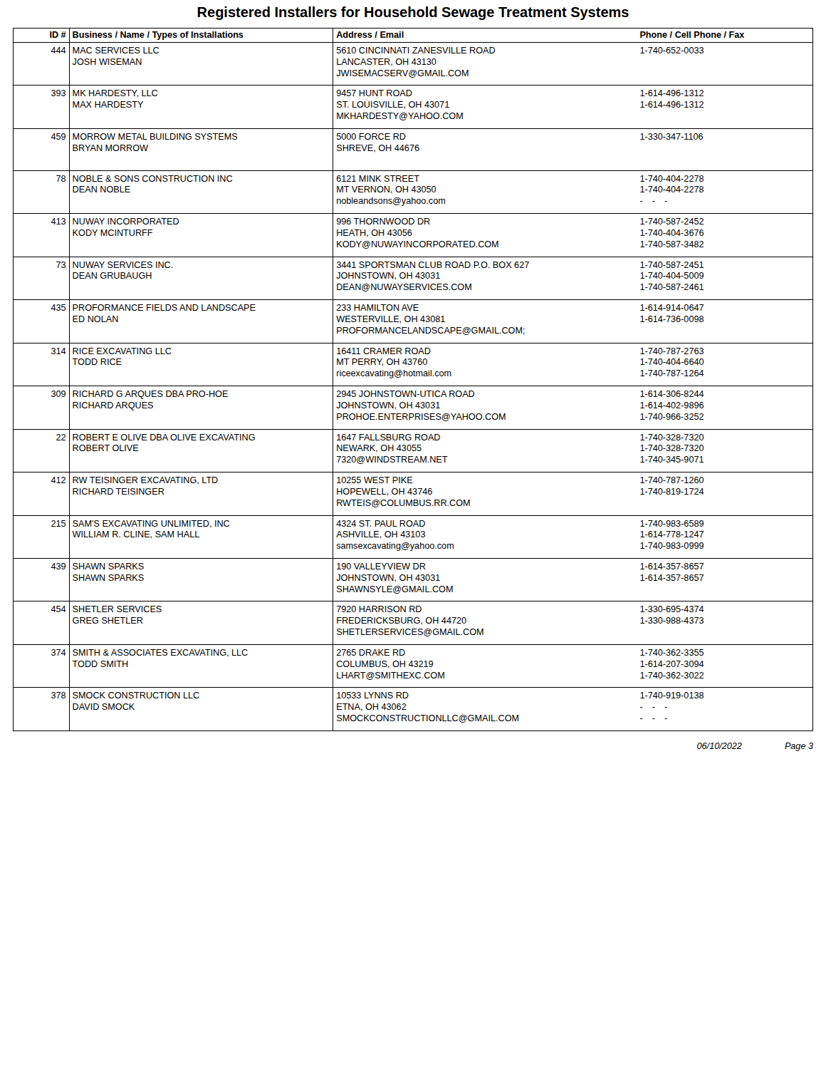Registered Installers for Household Sewage Treatment Systems
| ID # | Business / Name / Types of Installations | Address / Email | Phone / Cell Phone / Fax |
| --- | --- | --- | --- |
| 444 | MAC SERVICES LLC JOSH WISEMAN | 5610 CINCINNATI ZANESVILLE ROAD LANCASTER, OH 43130 JWISEMACSERV@GMAIL.COM | 1-740-652-0033 |
| 393 | MK HARDESTY, LLC MAX HARDESTY | 9457 HUNT ROAD ST. LOUISVILLE, OH 43071 MKHARDESTY@YAHOO.COM | 1-614-496-1312 1-614-496-1312 |
| 459 | MORROW METAL BUILDING SYSTEMS BRYAN MORROW | 5000 FORCE RD SHREVE, OH 44676 | 1-330-347-1106 |
| 78 | NOBLE & SONS CONSTRUCTION INC DEAN NOBLE | 6121 MINK STREET MT VERNON, OH 43050 nobleandsons@yahoo.com | 1-740-404-2278 1-740-404-2278 - - - |
| 413 | NUWAY INCORPORATED KODY MCINTURFF | 996 THORNWOOD DR HEATH, OH 43056 KODY@NUWAYINCORPORATED.COM | 1-740-587-2452 1-740-404-3676 1-740-587-3482 |
| 73 | NUWAY SERVICES INC. DEAN GRUBAUGH | 3441 SPORTSMAN CLUB ROAD P.O. BOX 627 JOHNSTOWN, OH 43031 DEAN@NUWAYSERVICES.COM | 1-740-587-2451 1-740-404-5009 1-740-587-2461 |
| 435 | PROFORMANCE FIELDS AND LANDSCAPE ED NOLAN | 233 HAMILTON AVE WESTERVILLE, OH 43081 PROFORMANCELANDSCAPE@GMAIL.COM; | 1-614-914-0647 1-614-736-0098 |
| 314 | RICE EXCAVATING LLC TODD RICE | 16411 CRAMER ROAD MT PERRY, OH 43760 riceexcavating@hotmail.com | 1-740-787-2763 1-740-404-6640 1-740-787-1264 |
| 309 | RICHARD G ARQUES DBA PRO-HOE RICHARD ARQUES | 2945 JOHNSTOWN-UTICA ROAD JOHNSTOWN, OH 43031 PROHOE.ENTERPRISES@YAHOO.COM | 1-614-306-8244 1-614-402-9896 1-740-966-3252 |
| 22 | ROBERT E OLIVE DBA OLIVE EXCAVATING ROBERT OLIVE | 1647 FALLSBURG ROAD NEWARK, OH 43055 7320@WINDSTREAM.NET | 1-740-328-7320 1-740-328-7320 1-740-345-9071 |
| 412 | RW TEISINGER EXCAVATING, LTD RICHARD TEISINGER | 10255 WEST PIKE HOPEWELL, OH 43746 RWTEIS@COLUMBUS.RR.COM | 1-740-787-1260 1-740-819-1724 |
| 215 | SAM'S EXCAVATING UNLIMITED, INC WILLIAM R. CLINE, SAM HALL | 4324 ST. PAUL ROAD ASHVILLE, OH 43103 samsexcavating@yahoo.com | 1-740-983-6589 1-614-778-1247 1-740-983-0999 |
| 439 | SHAWN SPARKS SHAWN SPARKS | 190 VALLEYVIEW DR JOHNSTOWN, OH 43031 SHAWNSYLE@GMAIL.COM | 1-614-357-8657 1-614-357-8657 |
| 454 | SHETLER SERVICES GREG SHETLER | 7920 HARRISON RD FREDERICKSBURG, OH 44720 SHETLERSERVICES@GMAIL.COM | 1-330-695-4374 1-330-988-4373 |
| 374 | SMITH & ASSOCIATES EXCAVATING, LLC TODD SMITH | 2765 DRAKE RD COLUMBUS, OH 43219 LHART@SMITHEXC.COM | 1-740-362-3355 1-614-207-3094 1-740-362-3022 |
| 378 | SMOCK CONSTRUCTION LLC DAVID SMOCK | 10533 LYNNS RD ETNA, OH 43062 SMOCKCONSTRUCTIONLLC@GMAIL.COM | 1-740-919-0138 - - - - - - |
06/10/2022 Page 3